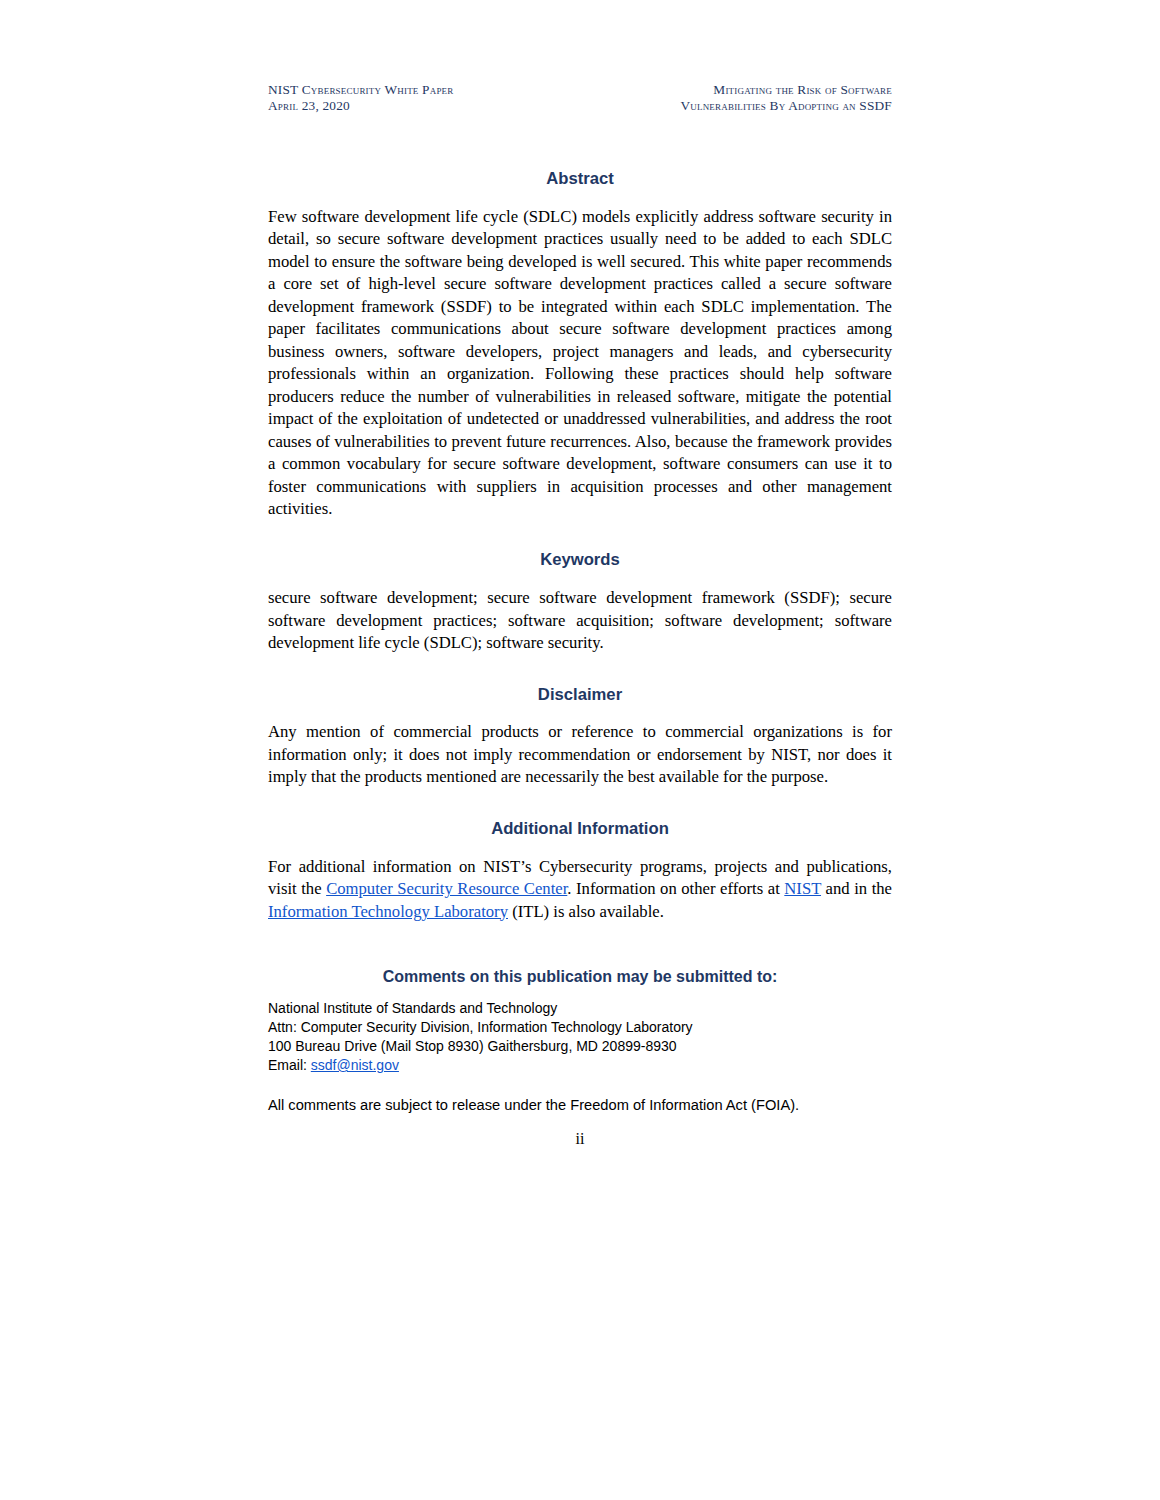NIST Cybersecurity White Paper
April 23, 2020
Mitigating the Risk of Software
Vulnerabilities By Adopting an SSDF
Abstract
Few software development life cycle (SDLC) models explicitly address software security in detail, so secure software development practices usually need to be added to each SDLC model to ensure the software being developed is well secured. This white paper recommends a core set of high-level secure software development practices called a secure software development framework (SSDF) to be integrated within each SDLC implementation. The paper facilitates communications about secure software development practices among business owners, software developers, project managers and leads, and cybersecurity professionals within an organization. Following these practices should help software producers reduce the number of vulnerabilities in released software, mitigate the potential impact of the exploitation of undetected or unaddressed vulnerabilities, and address the root causes of vulnerabilities to prevent future recurrences. Also, because the framework provides a common vocabulary for secure software development, software consumers can use it to foster communications with suppliers in acquisition processes and other management activities.
Keywords
secure software development; secure software development framework (SSDF); secure software development practices; software acquisition; software development; software development life cycle (SDLC); software security.
Disclaimer
Any mention of commercial products or reference to commercial organizations is for information only; it does not imply recommendation or endorsement by NIST, nor does it imply that the products mentioned are necessarily the best available for the purpose.
Additional Information
For additional information on NIST’s Cybersecurity programs, projects and publications, visit the Computer Security Resource Center. Information on other efforts at NIST and in the Information Technology Laboratory (ITL) is also available.
Comments on this publication may be submitted to:
National Institute of Standards and Technology
Attn: Computer Security Division, Information Technology Laboratory
100 Bureau Drive (Mail Stop 8930) Gaithersburg, MD 20899-8930
Email: ssdf@nist.gov
All comments are subject to release under the Freedom of Information Act (FOIA).
ii